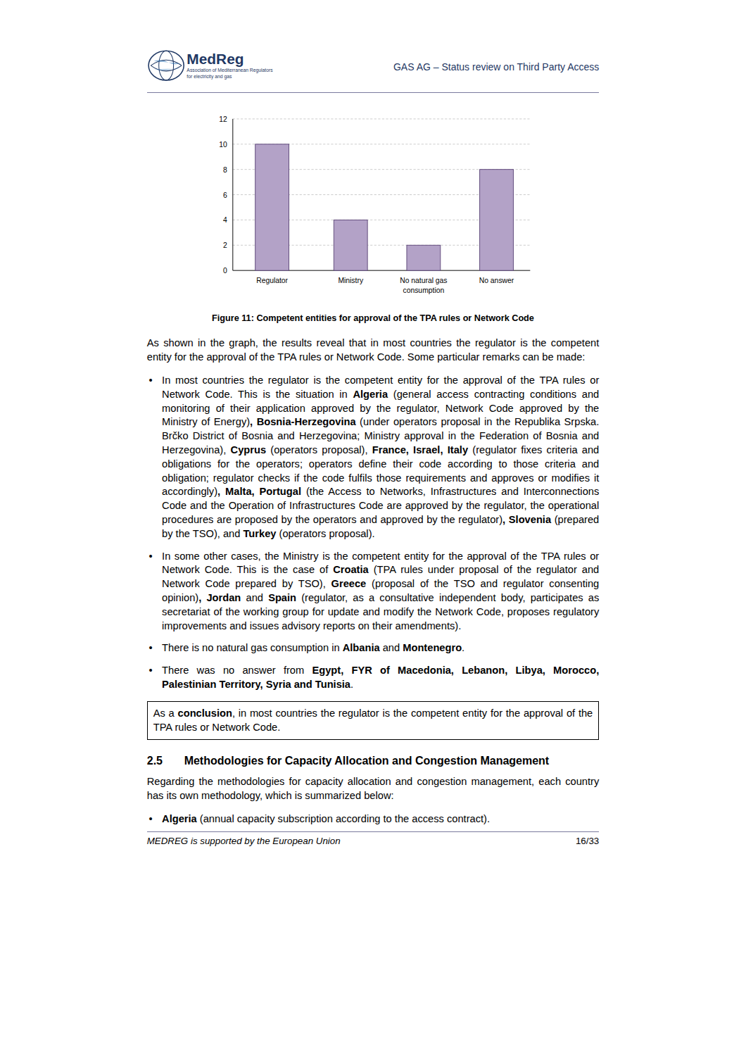MedReg Association of Mediterranean Regulators for electricity and gas
GAS AG – Status review on Third Party Access
12 10 8 6 4 2 0 Regulator Ministry No natural gas consumption No answer
Figure 11: Competent entities for approval of the TPA rules or Network Code
As shown in the graph, the results reveal that in most countries the regulator is the competent entity for the approval of the TPA rules or Network Code. Some particular remarks can be made:
In most countries the regulator is the competent entity for the approval of the TPA rules or Network Code. This is the situation in Algeria (general access contracting conditions and monitoring of their application approved by the regulator, Network Code approved by the Ministry of Energy), Bosnia-Herzegovina (under operators proposal in the Republika Srpska. Brčko District of Bosnia and Herzegovina; Ministry approval in the Federation of Bosnia and Herzegovina), Cyprus (operators proposal), France, Israel, Italy (regulator fixes criteria and obligations for the operators; operators define their code according to those criteria and obligation; regulator checks if the code fulfils those requirements and approves or modifies it accordingly), Malta, Portugal (the Access to Networks, Infrastructures and Interconnections Code and the Operation of Infrastructures Code are approved by the regulator, the operational procedures are proposed by the operators and approved by the regulator), Slovenia (prepared by the TSO), and Turkey (operators proposal).
In some other cases, the Ministry is the competent entity for the approval of the TPA rules or Network Code. This is the case of Croatia (TPA rules under proposal of the regulator and Network Code prepared by TSO), Greece (proposal of the TSO and regulator consenting opinion), Jordan and Spain (regulator, as a consultative independent body, participates as secretariat of the working group for update and modify the Network Code, proposes regulatory improvements and issues advisory reports on their amendments).
There is no natural gas consumption in Albania and Montenegro.
There was no answer from Egypt, FYR of Macedonia, Lebanon, Libya, Morocco, Palestinian Territory, Syria and Tunisia.
As a conclusion, in most countries the regulator is the competent entity for the approval of the TPA rules or Network Code.
2.5 Methodologies for Capacity Allocation and Congestion Management
Regarding the methodologies for capacity allocation and congestion management, each country has its own methodology, which is summarized below:
Algeria (annual capacity subscription according to the access contract).
MEDREG is supported by the European Union
16/33